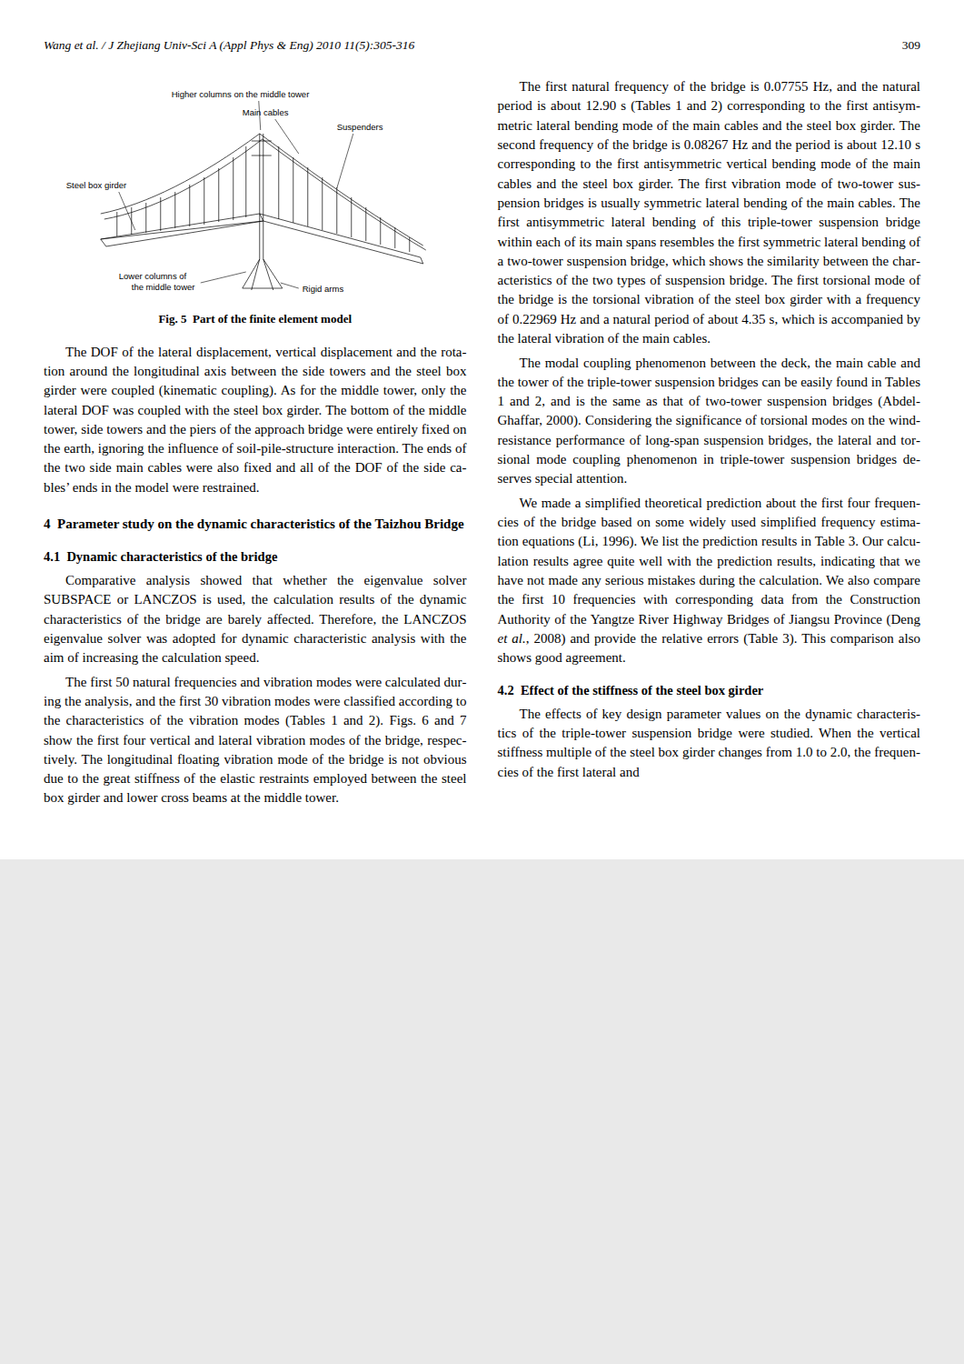Wang et al. / J Zhejiang Univ-Sci A (Appl Phys & Eng) 2010 11(5):305-316 309
Higher columns on the middle tower Main cables Suspenders Steel box girder Lower columns of the middle tower Rigid arms
Fig. 5 Part of the finite element model
The DOF of the lateral displacement, vertical displacement and the rotation around the longitudinal axis between the side towers and the steel box girder were coupled (kinematic coupling). As for the middle tower, only the lateral DOF was coupled with the steel box girder. The bottom of the middle tower, side towers and the piers of the approach bridge were entirely fixed on the earth, ignoring the influence of soil-pile-structure interaction. The ends of the two side main cables were also fixed and all of the DOF of the side cables’ ends in the model were restrained.
4 Parameter study on the dynamic characteristics of the Taizhou Bridge
4.1 Dynamic characteristics of the bridge
Comparative analysis showed that whether the eigenvalue solver SUBSPACE or LANCZOS is used, the calculation results of the dynamic characteristics of the bridge are barely affected. Therefore, the LANCZOS eigenvalue solver was adopted for dynamic characteristic analysis with the aim of increasing the calculation speed.
The first 50 natural frequencies and vibration modes were calculated during the analysis, and the first 30 vibration modes were classified according to the characteristics of the vibration modes (Tables 1 and 2). Figs. 6 and 7 show the first four vertical and lateral vibration modes of the bridge, respectively. The longitudinal floating vibration mode of the bridge is not obvious due to the great stiffness of the elastic restraints employed between the steel box girder and lower cross beams at the middle tower.
The first natural frequency of the bridge is 0.07755 Hz, and the natural period is about 12.90 s (Tables 1 and 2) corresponding to the first antisymmetric lateral bending mode of the main cables and the steel box girder. The second frequency of the bridge is 0.08267 Hz and the period is about 12.10 s corresponding to the first antisymmetric vertical bending mode of the main cables and the steel box girder. The first vibration mode of two-tower suspension bridges is usually symmetric lateral bending of the main cables. The first antisymmetric lateral bending of this triple-tower suspension bridge within each of its main spans resembles the first symmetric lateral bending of a two-tower suspension bridge, which shows the similarity between the characteristics of the two types of suspension bridge. The first torsional mode of the bridge is the torsional vibration of the steel box girder with a frequency of 0.22969 Hz and a natural period of about 4.35 s, which is accompanied by the lateral vibration of the main cables.
The modal coupling phenomenon between the deck, the main cable and the tower of the triple-tower suspension bridges can be easily found in Tables 1 and 2, and is the same as that of two-tower suspension bridges (Abdel-Ghaffar, 2000). Considering the significance of torsional modes on the wind-resistance performance of long-span suspension bridges, the lateral and torsional mode coupling phenomenon in triple-tower suspension bridges deserves special attention.
We made a simplified theoretical prediction about the first four frequencies of the bridge based on some widely used simplified frequency estimation equations (Li, 1996). We list the prediction results in Table 3. Our calculation results agree quite well with the prediction results, indicating that we have not made any serious mistakes during the calculation. We also compare the first 10 frequencies with corresponding data from the Construction Authority of the Yangtze River Highway Bridges of Jiangsu Province (Deng et al., 2008) and provide the relative errors (Table 3). This comparison also shows good agreement.
4.2 Effect of the stiffness of the steel box girder
The effects of key design parameter values on the dynamic characteristics of the triple-tower suspension bridge were studied. When the vertical stiffness multiple of the steel box girder changes from 1.0 to 2.0, the frequencies of the first lateral and